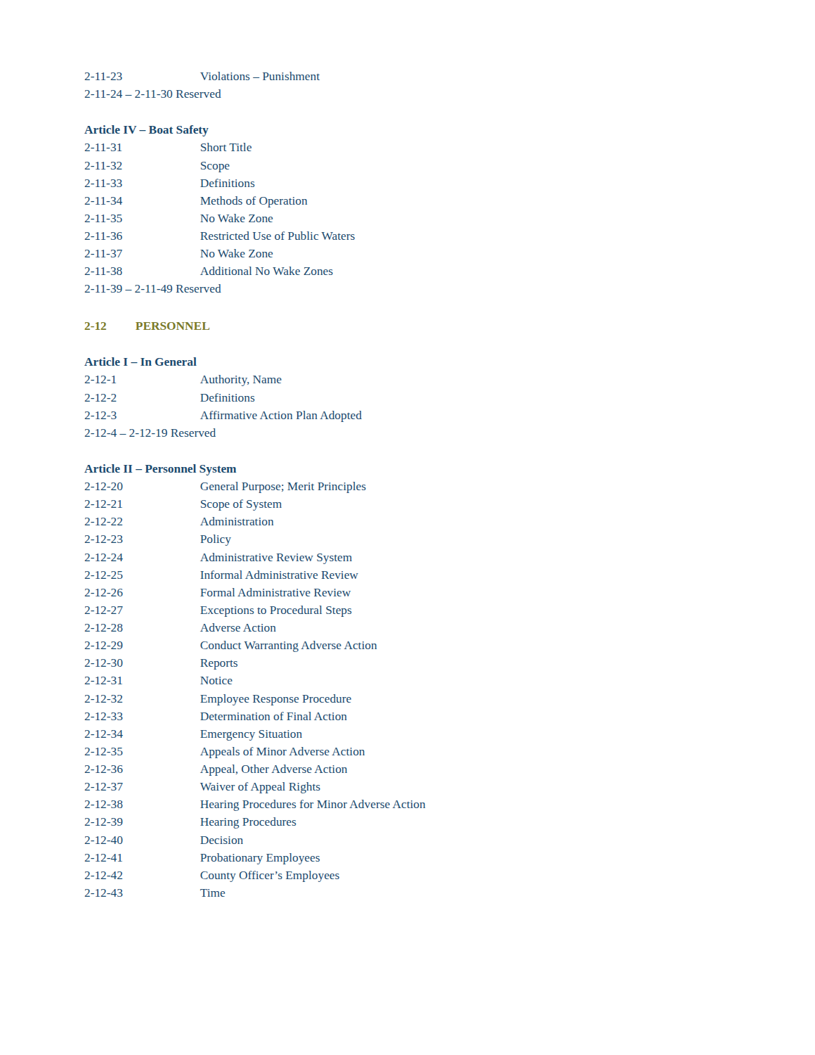2-11-23 Violations – Punishment
2-11-24 – 2-11-30 Reserved
Article IV – Boat Safety
2-11-31 Short Title
2-11-32 Scope
2-11-33 Definitions
2-11-34 Methods of Operation
2-11-35 No Wake Zone
2-11-36 Restricted Use of Public Waters
2-11-37 No Wake Zone
2-11-38 Additional No Wake Zones
2-11-39 – 2-11-49 Reserved
2-12 PERSONNEL
Article I – In General
2-12-1 Authority, Name
2-12-2 Definitions
2-12-3 Affirmative Action Plan Adopted
2-12-4 – 2-12-19 Reserved
Article II – Personnel System
2-12-20 General Purpose; Merit Principles
2-12-21 Scope of System
2-12-22 Administration
2-12-23 Policy
2-12-24 Administrative Review System
2-12-25 Informal Administrative Review
2-12-26 Formal Administrative Review
2-12-27 Exceptions to Procedural Steps
2-12-28 Adverse Action
2-12-29 Conduct Warranting Adverse Action
2-12-30 Reports
2-12-31 Notice
2-12-32 Employee Response Procedure
2-12-33 Determination of Final Action
2-12-34 Emergency Situation
2-12-35 Appeals of Minor Adverse Action
2-12-36 Appeal, Other Adverse Action
2-12-37 Waiver of Appeal Rights
2-12-38 Hearing Procedures for Minor Adverse Action
2-12-39 Hearing Procedures
2-12-40 Decision
2-12-41 Probationary Employees
2-12-42 County Officer’s Employees
2-12-43 Time